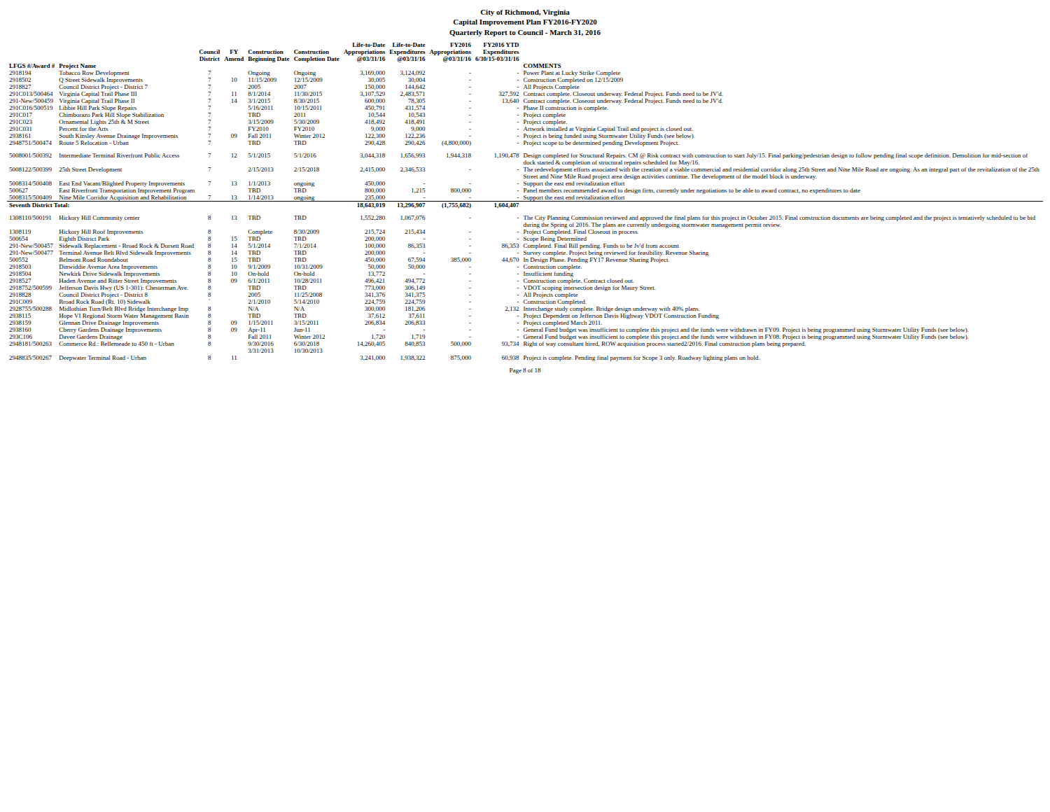City of Richmond, Virginia
Capital Improvement Plan FY2016-FY2020
Quarterly Report to Council - March 31, 2016
| | | Council District | FY Amend | Construction Beginning Date | Construction Completion Date | Life-to-Date Appropriations @03/31/16 | Life-to-Date Expenditures @03/31/16 | FY2016 Appropriations @03/31/16 | FY2016 YTD Expenditures 6/30/15-03/31/16 | |
| --- | --- | --- | --- | --- | --- | --- | --- | --- | --- | --- |
| LFGS #/Award # | Project Name | | COMMENTS |
| 2918194 | Tobacco Row Development | 7 | | Ongoing | Ongoing | 3,169,000 | 3,124,092 | - | - | Power Plant at Lucky Strike Complete |
| 2918502 | Q Street Sidewalk Improvements | 7 | 10 | 11/15/2009 | 12/15/2009 | 30,005 | 30,004 | - | - | Construction Completed on 12/15/2009 |
| 2918827 | Council District Project - District 7 | 7 | | 2005 | 2007 | 150,000 | 144,642 | - | - | All Projects Complete |
| 291C013/500464 | Virginia Capital Trail Phase III | 7 | 11 | 8/1/2014 | 11/30/2015 | 3,107,529 | 2,483,571 | - | 327,592 | Contract complete. Closeout underway. Federal Project. Funds need to be JV'd. |
| 291-New/500459 | Virginia Capital Trail Phase II | 7 | 14 | 3/1/2015 | 8/30/2015 | 600,000 | 78,305 | - | 13,640 | Contract complete. Closeout underway. Federal Project. Funds need to be JV'd. |
| 291C016/500519 | Libbie Hill Park Slope Repairs | 7 | | 5/16/2011 | 10/15/2011 | 450,791 | 431,574 | - | - | Phase II construction is complete. |
| 291C017 | Chimborazo Park Hill Slope Stabilization | 7 | | TBD | 2011 | 10,544 | 10,543 | - | - | Project complete |
| 291C023 | Ornamental Lights 25th & M Street | 7 | | 3/15/2009 | 5/30/2009 | 418,492 | 418,491 | - | - | Project complete. |
| 291C031 | Percent for the Arts | 7 | | FY2010 | FY2010 | 9,000 | 9,000 | - | - | Artwork installed at Virginia Capital Trail and project is closed out. |
| 2938161 | South Kinsley Avenue Drainage Improvements | 7 | 09 | Fall 2011 | Winter 2012 | 122,300 | 122,236 | - | - | Project is being funded using Stormwater Utility Funds (see below). |
| 2948751/500474 | Route 5 Relocation - Urban | 7 | | TBD | TBD | 290,428 | 290,426 | (4,800,000) | - | Project scope to be determined pending Development Project. |
| 5008001/500392 | Intermediate Terminal Riverfront Public Access | 7 | 12 | 5/1/2015 | 5/1/2016 | 3,044,318 | 1,656,993 | 1,944,318 | 1,190,478 | Design completed for Structural Repairs. CM @ Risk contract with construction to start July/15. Final parking/pedestrian design to follow pending final scope definition. Demolition for mid-section of dock started & completion of structural repairs scheduled for May/16. |
| 5008122/500399 | 25th Street Development | 7 | | 2/15/2013 | 2/15/2018 | 2,415,000 | 2,346,533 | - | - | The redevelopment efforts associated with the creation of a viable commercial and residential corridor along 25th Street and Nine Mile Road are ongoing. As an integral part of the revitalization of the 25th Street and Nine Mile Road project area design activities continue. The development of the model block is underway. |
| 5008314/500408 | East End Vacant/Blighted Property Improvements | 7 | 13 | 1/1/2013 | ongoing | 450,000 | - | - | - | Support the east end revitalization effort |
| 500627 | East Riverfront Transportation Improvement Program | | | TBD | TBD | 800,000 | 1,215 | 800,000 | - | Panel members recommended award to design firm, currently under negotiations to be able to award contract, no expenditures to date |
| 5008315/500409 | Nine Mile Corridor Acquisition and Rehabilitation | 7 | 13 | 1/14/2013 | ongoing | 235,000 | - | - | - | Support the east end revitalization effort |
| Seventh District Total: | | 18,643,019 | 13,296,907 | (1,755,682) | 1,604,407 | |
| 1308110/500191 | Hickory Hill Community center | 8 | 13 | TBD | TBD | 1,552,280 | 1,067,076 | - | - | The City Planning Commission reviewed and approved the final plans for this project in October 2015. Final construction documents are being completed and the project is tentatively scheduled to be bid during the Spring of 2016. The plans are currently undergoing stormwater management permit review. |
| 1308119 | Hickory Hill Roof Improvements | 8 | | Complete | 8/30/2009 | 215,724 | 215,434 | - | - | Project Completed. Final Closeout in process. |
| 500654 | Eighth District Park | 8 | 15 | TBD | TBD | 200,000 | - | - | - | Scope Being Determined |
| 291-New/500457 | Sidewalk Replacement - Broad Rock & Dorsett Road | 8 | 14 | 5/1/2014 | 7/1/2014 | 100,000 | 86,353 | - | 86,353 | Completed. Final Bill pending. Funds to be Jv'd from account |
| 291-New/500477 | Terminal Avenue Belt Blvd Sidewalk Improvements | 8 | 14 | TBD | TBD | 200,000 | - | - | - | Survey complete. Project being reviewed for feasibility. Revenue Sharing |
| 500552 | Belmont Road Roundabout | 8 | 15 | TBD | TBD | 450,000 | 67,594 | 385,000 | 44,670 | In Design Phase. Pending FY17 Revenue Sharing Project. |
| 2918503 | Dinwiddie Avenue Area Improvements | 8 | 10 | 9/1/2009 | 10/31/2009 | 50,000 | 50,000 | - | - | Construction complete. |
| 2918504 | Newkirk Drive Sidewalk Improvements | 8 | 10 | On-hold | On-hold | 13,772 | - | - | - | Insufficient funding |
| 2918527 | Haden Avenue and Ritter Street Improvements | 8 | 09 | 6/1/2011 | 10/28/2011 | 496,421 | 494,772 | - | - | Construction complete. Contract closed out. |
| 2918752/500599 | Jefferson Davis Hwy (US 1-301): Chesterman Ave. | 8 | | TBD | TBD | 773,000 | 306,149 | - | - | VDOT scoping intersection design for Maury Street. |
| 2918828 | Council District Project - District 8 | 8 | | 2005 | 11/25/2008 | 341,376 | 341,375 | - | - | All Projects complete |
| 291C009 | Broad Rock Road (Rt. 10) Sidewalk | ` | | 2/1/2010 | 5/14/2010 | 224,759 | 224,759 | - | - | Construction Completed. |
| 2928755/500288 | Midlothian Turn/Belt Blvd Bridge Interchange Imp | 8 | | N/A | N/A | 300,000 | 181,206 | - | 2,132 | Interchange study complete. Bridge design underway with 40% plans. |
| 2938115 | Hope VI Regional Storm Water Management Basin | 8 | | TBD | TBD | 37,612 | 37,611 | - | - | Project Dependent on Jefferson Davis Highway VDOT Construction Funding |
| 2938159 | Glennan Drive Drainage Improvements | 8 | 09 | 1/15/2011 | 3/15/2011 | 206,834 | 206,833 | - | - | Project completed March 2011. |
| 2938160 | Cherry Gardens Drainage Improvements | 8 | 09 | Apr-11 | Jun-11 | - | - | - | - | General Fund budget was insufficient to complete this project and the funds were withdrawn in FY09. Project is being programmed using Stormwater Utility Funds (see below). |
| 293C106 | Davee Gardens Drainage | 8 | | Fall 2011 | Winter 2012 | 1,720 | 1,719 | - | - | General Fund budget was insufficient to complete this project and the funds were withdrawn in FY08. Project is being programmed using Stormwater Utility Funds (see below). |
| 2948181/500263 | Commerce Rd.: Bellemeade to 450 ft - Urban | 8 | | 9/30/2016 3/31/2013 | 6/30/2018 10/30/2013 | 14,260,405 | 840,853 | 500,000 | 93,734 | Right of way consultant hired, ROW acquisition process started2/2016. Final construction plans being prepared. |
| 2948835/500267 | Deepwater Terminal Road - Urban | 8 | 11 | | | 3,241,000 | 1,938,322 | 875,000 | 60,938 | Project is complete. Pending final payment for Scope 3 only. Roadway lighting plans on hold. |
Page 8 of 18